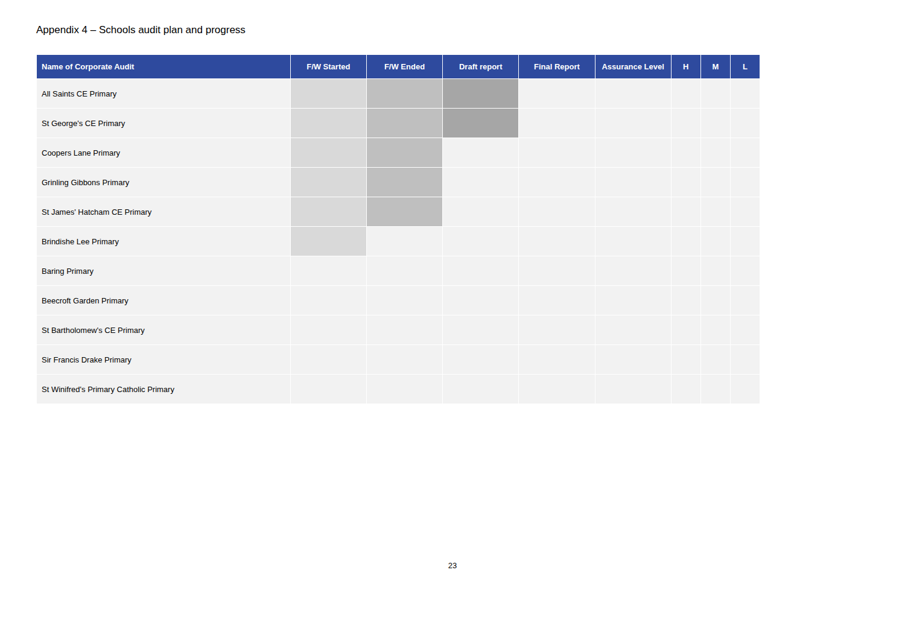Appendix 4 – Schools audit plan and progress
| Name of Corporate Audit | F/W Started | F/W Ended | Draft report | Final Report | Assurance Level | H | M | L |
| --- | --- | --- | --- | --- | --- | --- | --- | --- |
| All Saints CE Primary | | | | | | | | |
| St George's CE Primary | | | | | | | | |
| Coopers Lane Primary | | | | | | | | |
| Grinling Gibbons Primary | | | | | | | | |
| St James' Hatcham CE Primary | | | | | | | | |
| Brindishe Lee Primary | | | | | | | | |
| Baring Primary | | | | | | | | |
| Beecroft Garden Primary | | | | | | | | |
| St Bartholomew's CE Primary | | | | | | | | |
| Sir Francis Drake Primary | | | | | | | | |
| St Winifred's Primary Catholic Primary | | | | | | | | |
23